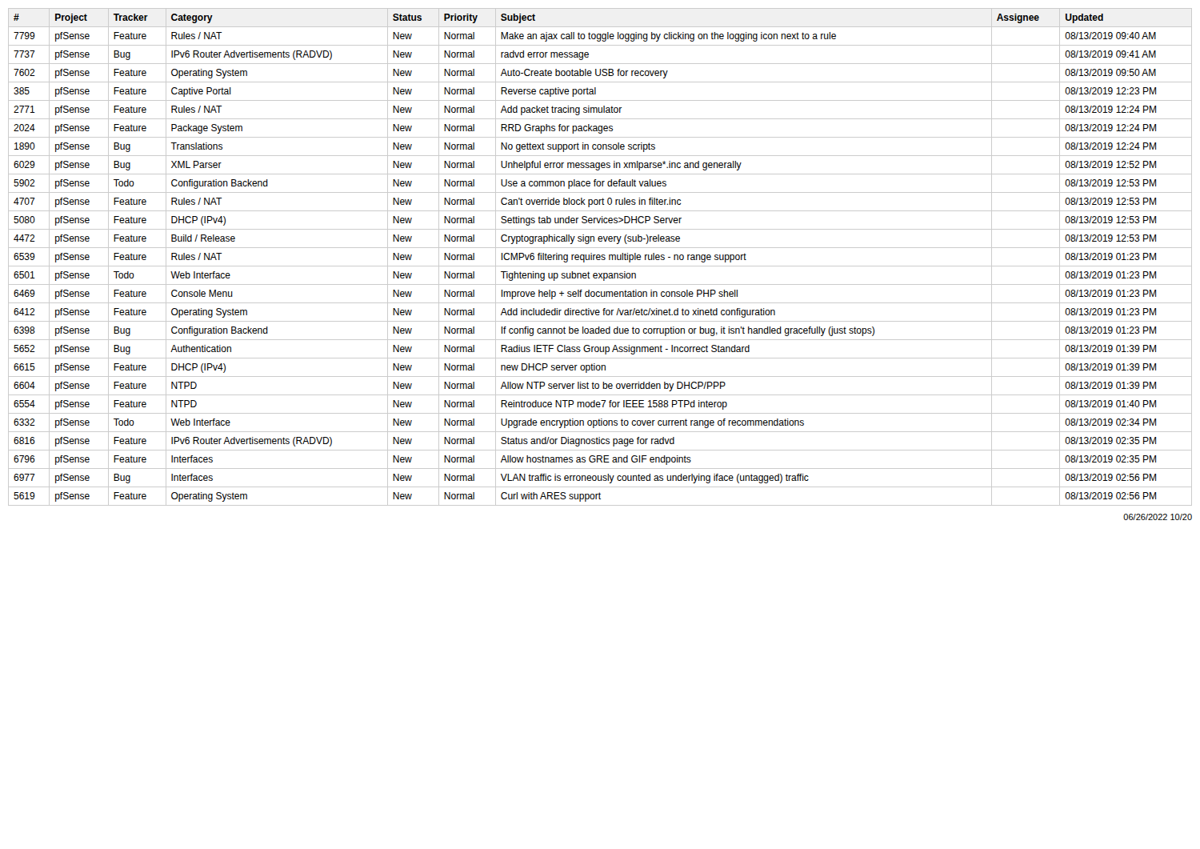| # | Project | Tracker | Category | Status | Priority | Subject | Assignee | Updated |
| --- | --- | --- | --- | --- | --- | --- | --- | --- |
| 7799 | pfSense | Feature | Rules / NAT | New | Normal | Make an ajax call to toggle logging by clicking on the logging icon next to a rule | | 08/13/2019 09:40 AM |
| 7737 | pfSense | Bug | IPv6 Router Advertisements (RADVD) | New | Normal | radvd error message | | 08/13/2019 09:41 AM |
| 7602 | pfSense | Feature | Operating System | New | Normal | Auto-Create bootable USB for recovery | | 08/13/2019 09:50 AM |
| 385 | pfSense | Feature | Captive Portal | New | Normal | Reverse captive portal | | 08/13/2019 12:23 PM |
| 2771 | pfSense | Feature | Rules / NAT | New | Normal | Add packet tracing simulator | | 08/13/2019 12:24 PM |
| 2024 | pfSense | Feature | Package System | New | Normal | RRD Graphs for packages | | 08/13/2019 12:24 PM |
| 1890 | pfSense | Bug | Translations | New | Normal | No gettext support in console scripts | | 08/13/2019 12:24 PM |
| 6029 | pfSense | Bug | XML Parser | New | Normal | Unhelpful error messages in xmlparse*.inc and generally | | 08/13/2019 12:52 PM |
| 5902 | pfSense | Todo | Configuration Backend | New | Normal | Use a common place for default values | | 08/13/2019 12:53 PM |
| 4707 | pfSense | Feature | Rules / NAT | New | Normal | Can't override block port 0 rules in filter.inc | | 08/13/2019 12:53 PM |
| 5080 | pfSense | Feature | DHCP (IPv4) | New | Normal | Settings tab under Services>DHCP Server | | 08/13/2019 12:53 PM |
| 4472 | pfSense | Feature | Build / Release | New | Normal | Cryptographically sign every (sub-)release | | 08/13/2019 12:53 PM |
| 6539 | pfSense | Feature | Rules / NAT | New | Normal | ICMPv6 filtering requires multiple rules - no range support | | 08/13/2019 01:23 PM |
| 6501 | pfSense | Todo | Web Interface | New | Normal | Tightening up subnet expansion | | 08/13/2019 01:23 PM |
| 6469 | pfSense | Feature | Console Menu | New | Normal | Improve help + self documentation in console PHP shell | | 08/13/2019 01:23 PM |
| 6412 | pfSense | Feature | Operating System | New | Normal | Add includedir directive for /var/etc/xinet.d to xinetd configuration | | 08/13/2019 01:23 PM |
| 6398 | pfSense | Bug | Configuration Backend | New | Normal | If config cannot be loaded due to corruption or bug, it isn't handled gracefully (just stops) | | 08/13/2019 01:23 PM |
| 5652 | pfSense | Bug | Authentication | New | Normal | Radius IETF Class Group Assignment - Incorrect Standard | | 08/13/2019 01:39 PM |
| 6615 | pfSense | Feature | DHCP (IPv4) | New | Normal | new DHCP server option | | 08/13/2019 01:39 PM |
| 6604 | pfSense | Feature | NTPD | New | Normal | Allow NTP server list to be overridden by DHCP/PPP | | 08/13/2019 01:39 PM |
| 6554 | pfSense | Feature | NTPD | New | Normal | Reintroduce NTP mode7 for IEEE 1588 PTPd interop | | 08/13/2019 01:40 PM |
| 6332 | pfSense | Todo | Web Interface | New | Normal | Upgrade encryption options to cover current range of recommendations | | 08/13/2019 02:34 PM |
| 6816 | pfSense | Feature | IPv6 Router Advertisements (RADVD) | New | Normal | Status and/or Diagnostics page for radvd | | 08/13/2019 02:35 PM |
| 6796 | pfSense | Feature | Interfaces | New | Normal | Allow hostnames as GRE and GIF endpoints | | 08/13/2019 02:35 PM |
| 6977 | pfSense | Bug | Interfaces | New | Normal | VLAN traffic is erroneously counted as underlying iface (untagged) traffic | | 08/13/2019 02:56 PM |
| 5619 | pfSense | Feature | Operating System | New | Normal | Curl with ARES support | | 08/13/2019 02:56 PM |
06/26/2022 10/20